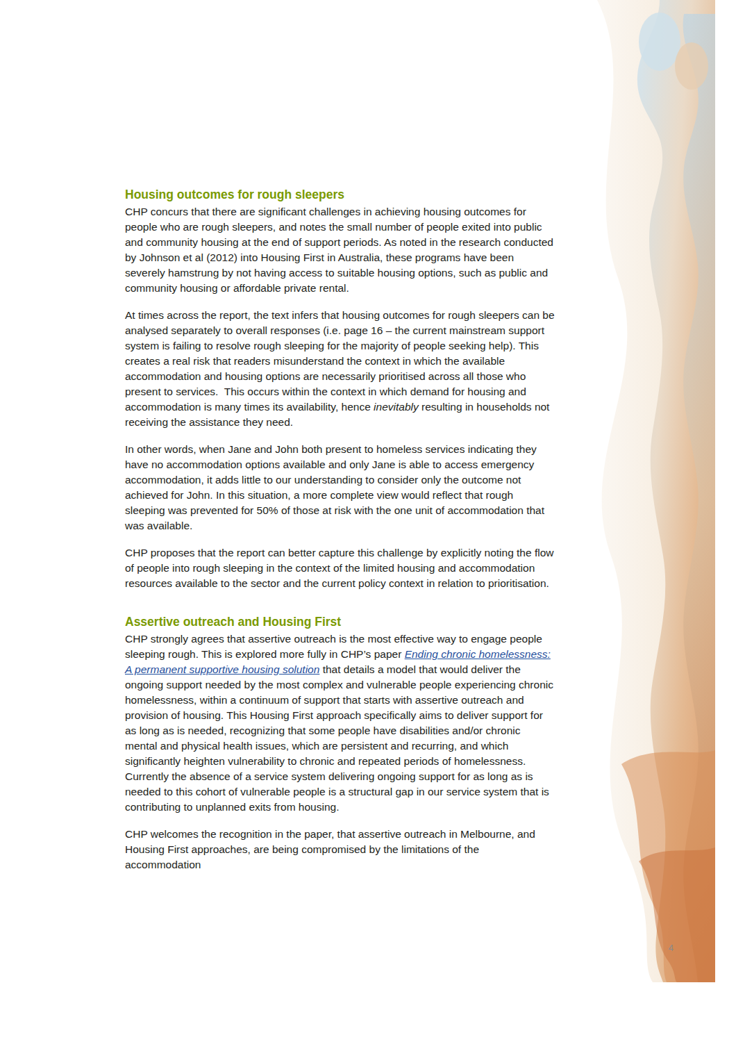Housing outcomes for rough sleepers
CHP concurs that there are significant challenges in achieving housing outcomes for people who are rough sleepers, and notes the small number of people exited into public and community housing at the end of support periods. As noted in the research conducted by Johnson et al (2012) into Housing First in Australia, these programs have been severely hamstrung by not having access to suitable housing options, such as public and community housing or affordable private rental.
At times across the report, the text infers that housing outcomes for rough sleepers can be analysed separately to overall responses (i.e. page 16 – the current mainstream support system is failing to resolve rough sleeping for the majority of people seeking help). This creates a real risk that readers misunderstand the context in which the available accommodation and housing options are necessarily prioritised across all those who present to services. This occurs within the context in which demand for housing and accommodation is many times its availability, hence inevitably resulting in households not receiving the assistance they need.
In other words, when Jane and John both present to homeless services indicating they have no accommodation options available and only Jane is able to access emergency accommodation, it adds little to our understanding to consider only the outcome not achieved for John. In this situation, a more complete view would reflect that rough sleeping was prevented for 50% of those at risk with the one unit of accommodation that was available.
CHP proposes that the report can better capture this challenge by explicitly noting the flow of people into rough sleeping in the context of the limited housing and accommodation resources available to the sector and the current policy context in relation to prioritisation.
Assertive outreach and Housing First
CHP strongly agrees that assertive outreach is the most effective way to engage people sleeping rough. This is explored more fully in CHP’s paper Ending chronic homelessness: A permanent supportive housing solution that details a model that would deliver the ongoing support needed by the most complex and vulnerable people experiencing chronic homelessness, within a continuum of support that starts with assertive outreach and provision of housing. This Housing First approach specifically aims to deliver support for as long as is needed, recognizing that some people have disabilities and/or chronic mental and physical health issues, which are persistent and recurring, and which significantly heighten vulnerability to chronic and repeated periods of homelessness. Currently the absence of a service system delivering ongoing support for as long as is needed to this cohort of vulnerable people is a structural gap in our service system that is contributing to unplanned exits from housing.
CHP welcomes the recognition in the paper, that assertive outreach in Melbourne, and Housing First approaches, are being compromised by the limitations of the accommodation
4